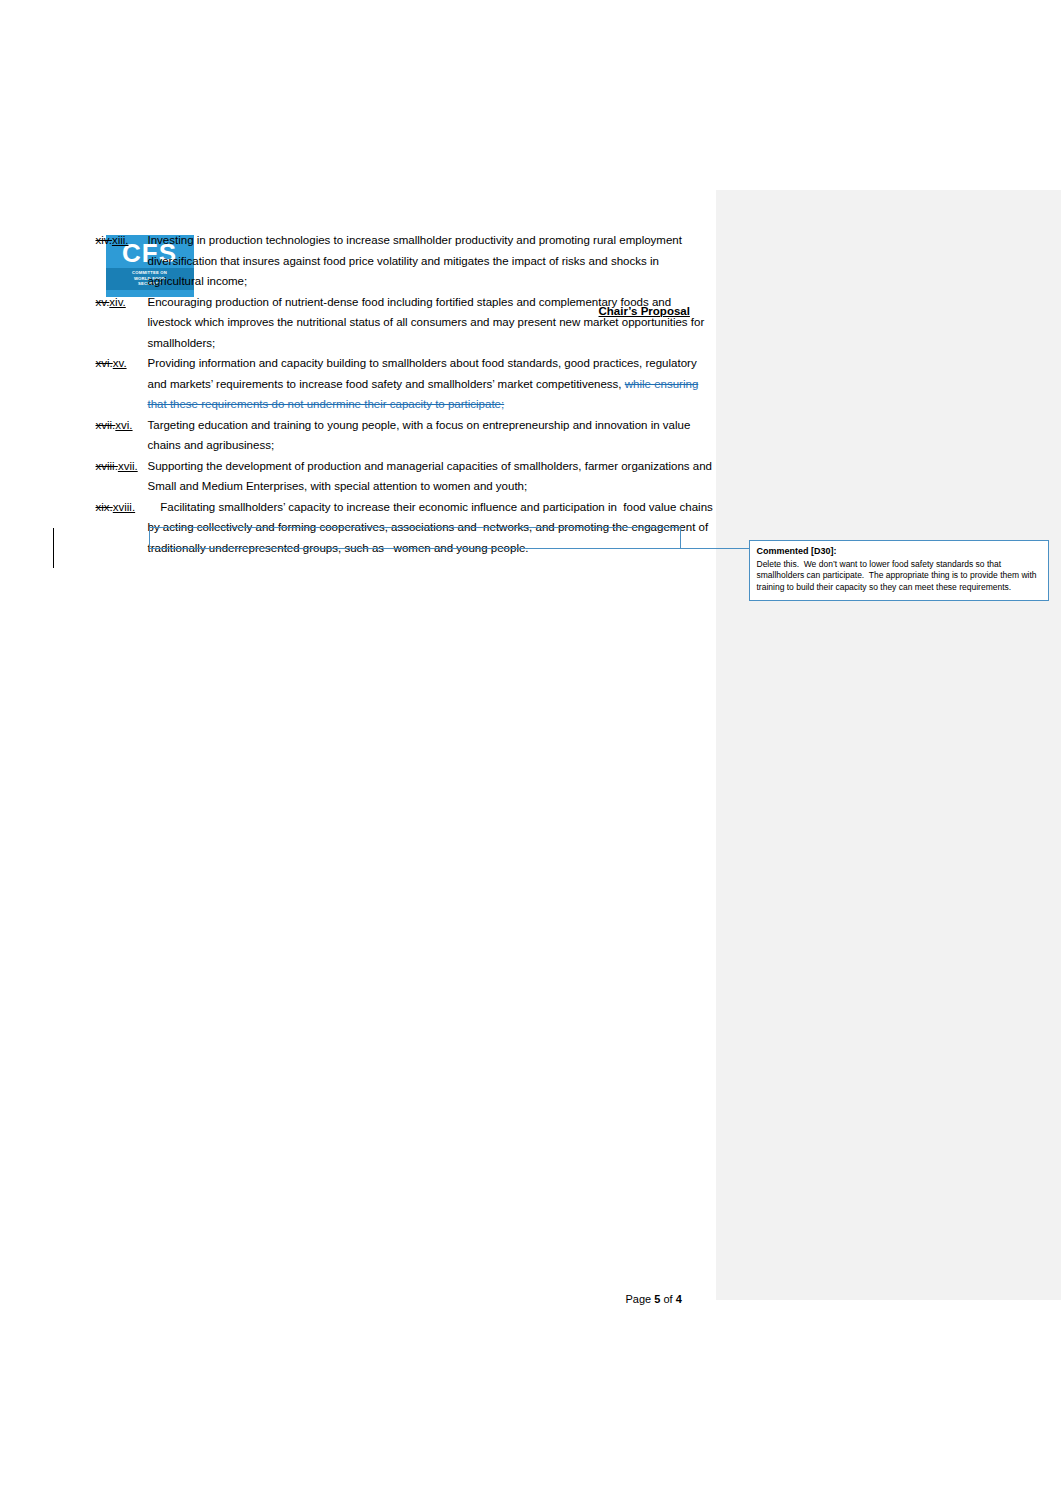CFS
COMMITTEE ON
WORLD FOOD
SECURITY
Chair’s Proposal
xiv. xiii. Investing in production technologies to increase smallholder productivity and promoting rural employment diversification that insures against food price volatility and mitigates the impact of risks and shocks in agricultural income;
xv. xiv. Encouraging production of nutrient-dense food including fortified staples and complementary foods and livestock which improves the nutritional status of all consumers and may present new market opportunities for smallholders;
xvi. xv. Providing information and capacity building to smallholders about food standards, good practices, regulatory and markets’ requirements to increase food safety and smallholders’ market competitiveness, while ensuring that these requirements do not undermine their capacity to participate;
xvii. xvi. Targeting education and training to young people, with a focus on entrepreneurship and innovation in value chains and agribusiness;
xviii. xvii. Supporting the development of production and managerial capacities of smallholders, farmer organizations and Small and Medium Enterprises, with special attention to women and youth;
xix. xviii. Facilitating smallholders’ capacity to increase their economic influence and participation in food value chains by acting collectively and forming cooperatives, associations and networks, and promoting the engagement of traditionally underrepresented groups, such as women and young people.
Commented [D30]:
Delete this. We don’t want to lower food safety standards so that smallholders can participate. The appropriate thing is to provide them with training to build their capacity so they can meet these requirements.
Page 5 of 4